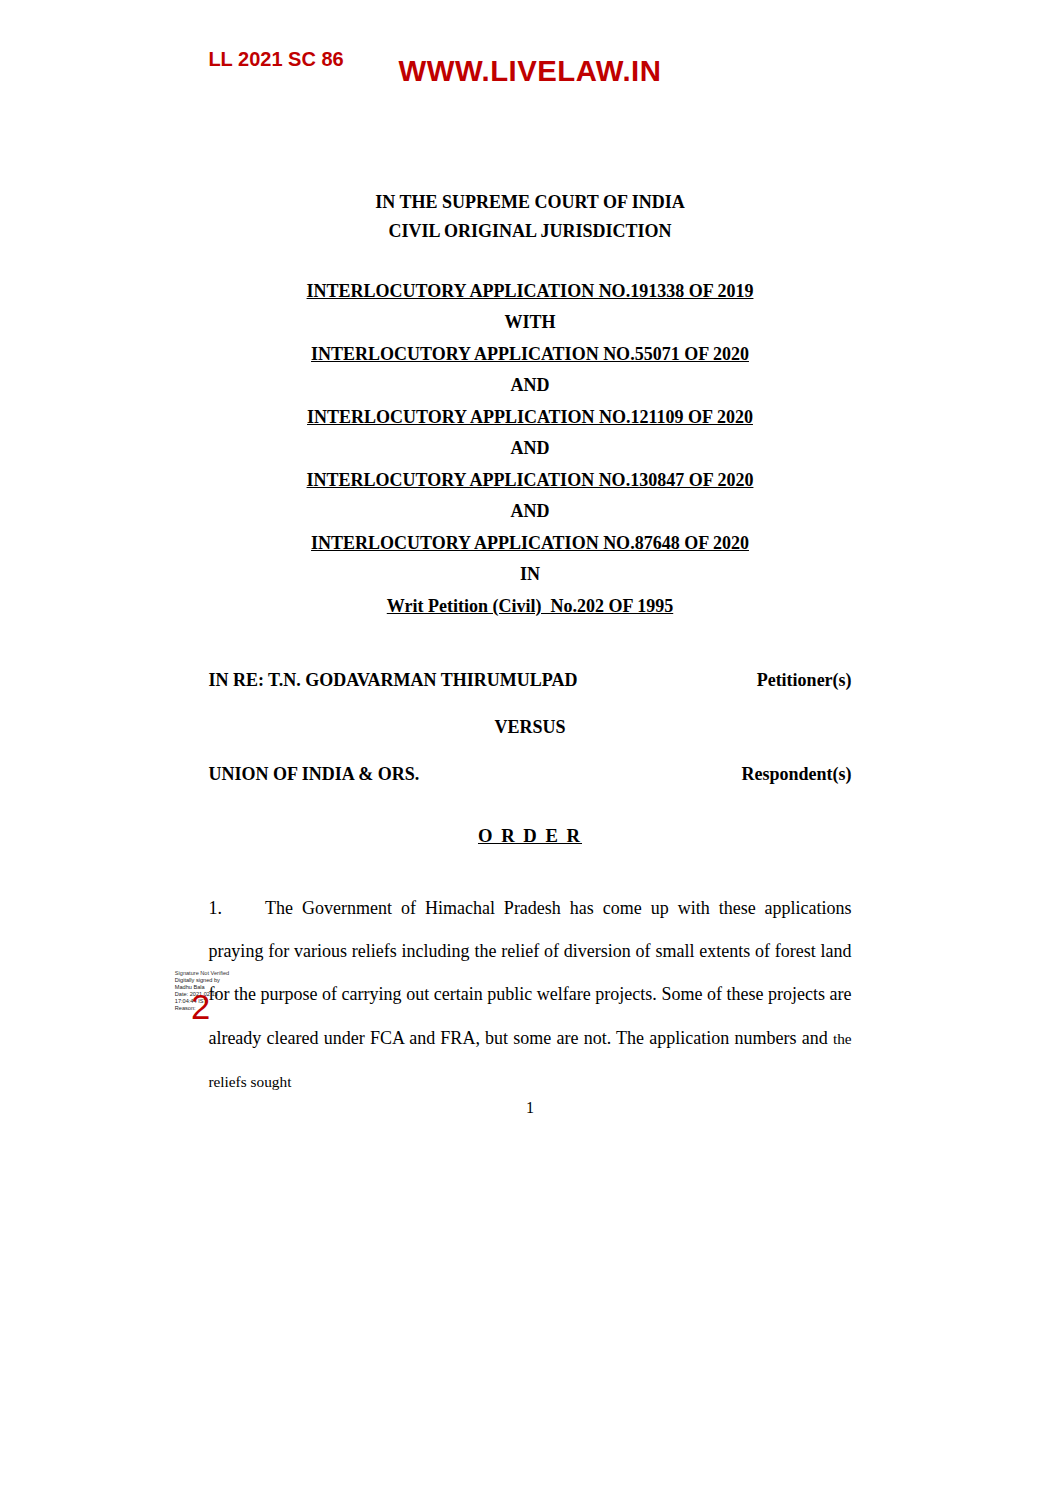LL 2021 SC 86
WWW.LIVELAW.IN
IN THE SUPREME COURT OF INDIA
CIVIL ORIGINAL JURISDICTION
INTERLOCUTORY APPLICATION NO.191338 OF 2019
WITH
INTERLOCUTORY APPLICATION NO.55071 OF 2020
AND
INTERLOCUTORY APPLICATION NO.121109 OF 2020
AND
INTERLOCUTORY APPLICATION NO.130847 OF 2020
AND
INTERLOCUTORY APPLICATION NO.87648 OF 2020
IN
Writ Petition (Civil) No.202 OF 1995
IN RE: T.N. GODAVARMAN THIRUMULPAD
Petitioner(s)
VERSUS
UNION OF INDIA & ORS.
Respondent(s)
O R D E R
1. The Government of Himachal Pradesh has come up with these applications praying for various reliefs including the relief of diversion of small extents of forest land for the purpose of carrying out certain public welfare projects. Some of these projects are already cleared under FCA and FRA, but some are not. The application numbers and the reliefs sought
Signature Not Verified
Digitally signed by
Madhu Bala
Date: 2021.02.15
17:04:44 IST
Reason:
2
1